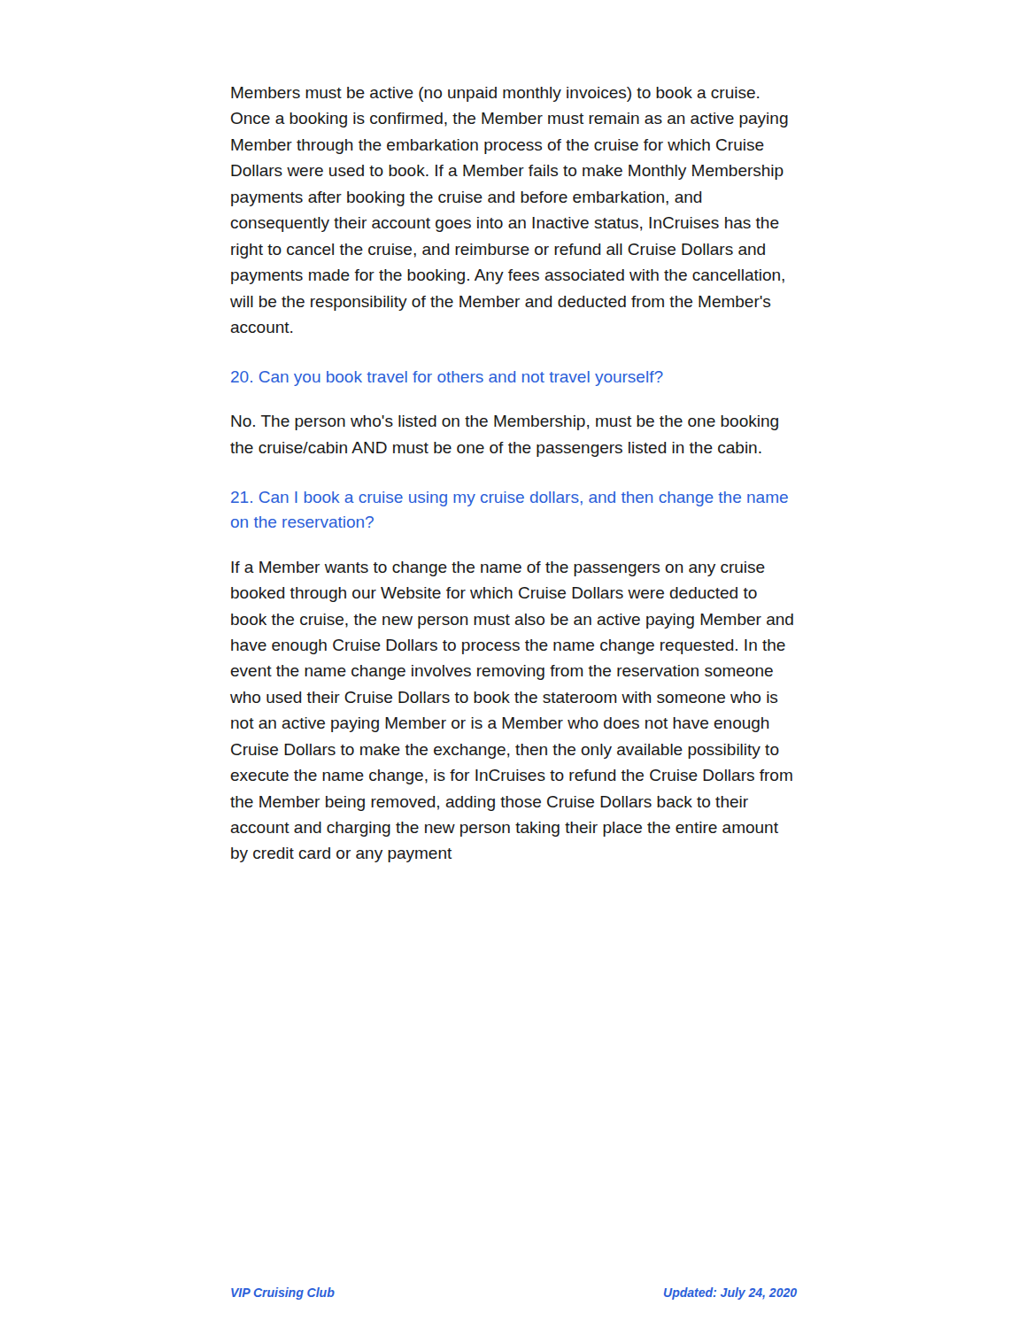Members must be active (no unpaid monthly invoices) to book a cruise. Once a booking is confirmed, the Member must remain as an active paying Member through the embarkation process of the cruise for which Cruise Dollars were used to book. If a Member fails to make Monthly Membership payments after booking the cruise and before embarkation, and consequently their account goes into an Inactive status, InCruises has the right to cancel the cruise, and reimburse or refund all Cruise Dollars and payments made for the booking. Any fees associated with the cancellation, will be the responsibility of the Member and deducted from the Member's account.
20. Can you book travel for others and not travel yourself?
No. The person who's listed on the Membership, must be the one booking the cruise/cabin AND must be one of the passengers listed in the cabin.
21. Can I book a cruise using my cruise dollars, and then change the name on the reservation?
If a Member wants to change the name of the passengers on any cruise booked through our Website for which Cruise Dollars were deducted to book the cruise, the new person must also be an active paying Member and have enough Cruise Dollars to process the name change requested. In the event the name change involves removing from the reservation someone who used their Cruise Dollars to book the stateroom with someone who is not an active paying Member or is a Member who does not have enough Cruise Dollars to make the exchange, then the only available possibility to execute the name change, is for InCruises to refund the Cruise Dollars from the Member being removed, adding those Cruise Dollars back to their account and charging the new person taking their place the entire amount by credit card or any payment
VIP Cruising Club Updated: July 24, 2020